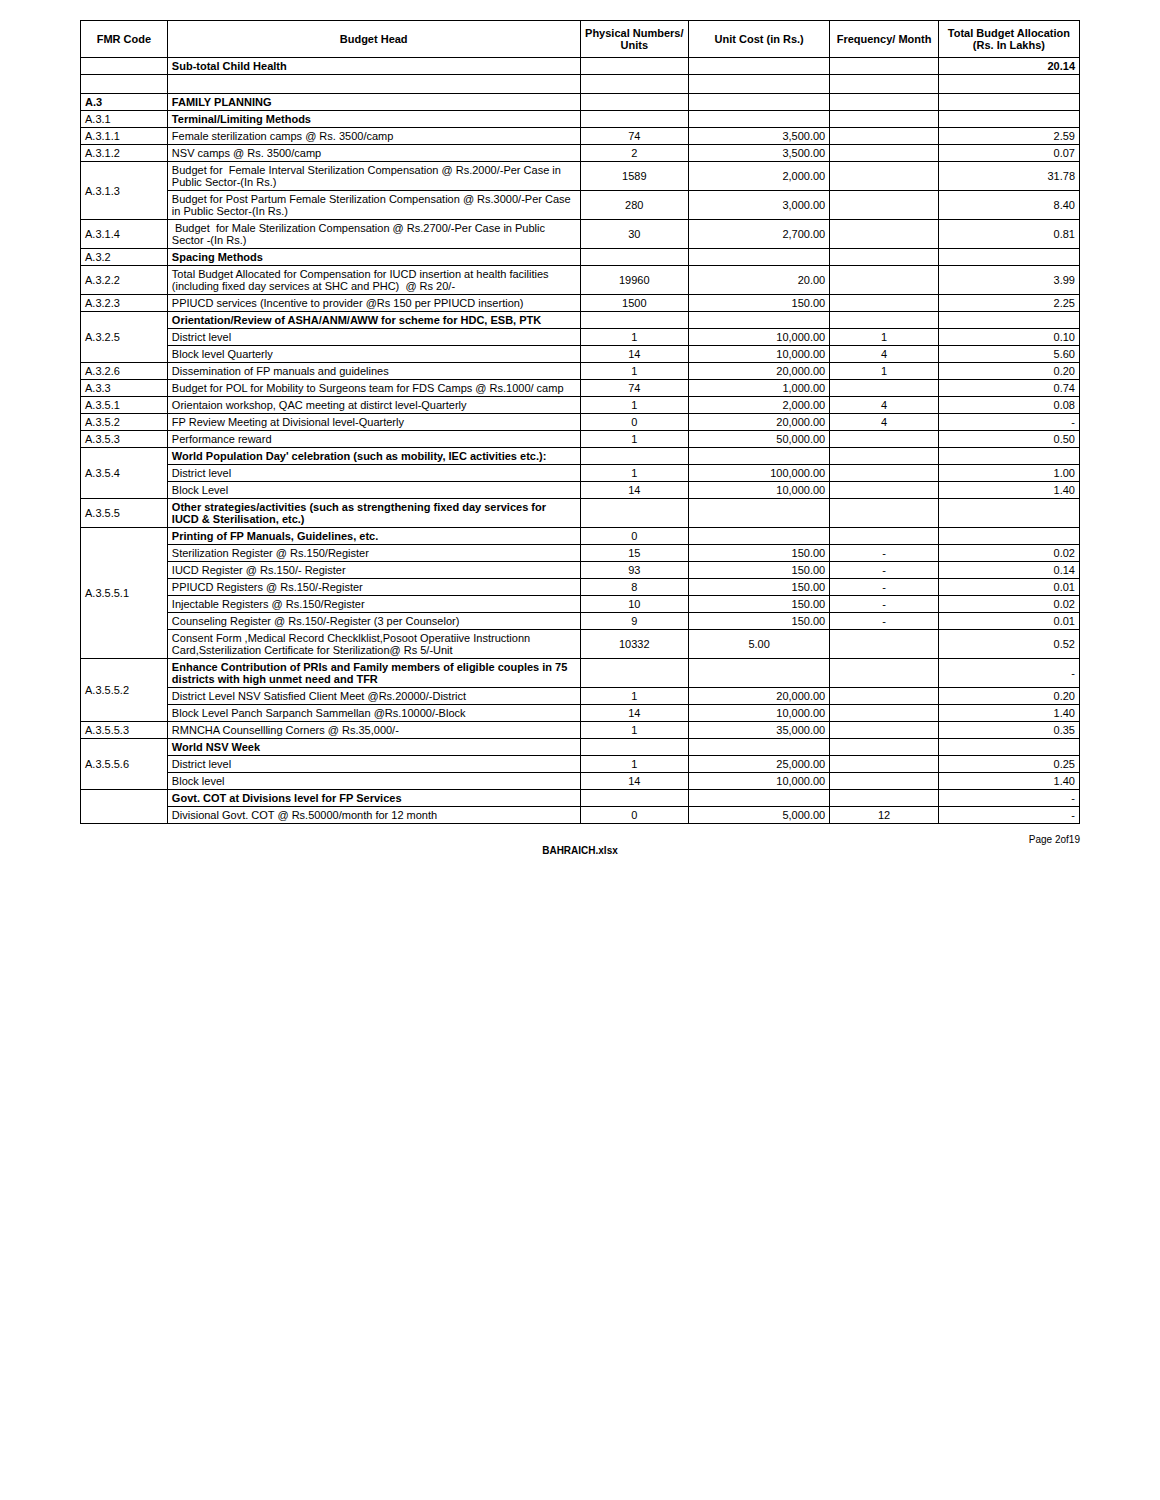| FMR Code | Budget Head | Physical Numbers/ Units | Unit Cost (in Rs.) | Frequency/ Month | Total Budget Allocation (Rs. In Lakhs) |
| --- | --- | --- | --- | --- | --- |
| | Sub-total Child Health | | | | 20.14 |
| A.3 | FAMILY PLANNING | | | | |
| A.3.1 | Terminal/Limiting Methods | | | | |
| A.3.1.1 | Female sterilization camps @ Rs. 3500/camp | 74 | 3,500.00 | | 2.59 |
| A.3.1.2 | NSV camps @ Rs. 3500/camp | 2 | 3,500.00 | | 0.07 |
| A.3.1.3 | Budget for Female Interval Sterilization Compensation @ Rs.2000/-Per Case in Public Sector-(In Rs.) | 1589 | 2,000.00 | | 31.78 |
| Budget for Post Partum Female Sterilization Compensation @ Rs.3000/-Per Case in Public Sector-(In Rs.) | 280 | 3,000.00 | | 8.40 |
| A.3.1.4 | Budget for Male Sterilization Compensation @ Rs.2700/-Per Case in Public Sector -(In Rs.) | 30 | 2,700.00 | | 0.81 |
| A.3.2 | Spacing Methods | | | | |
| A.3.2.2 | Total Budget Allocated for Compensation for IUCD insertion at health facilities (including fixed day services at SHC and PHC) @ Rs 20/- | 19960 | 20.00 | | 3.99 |
| A.3.2.3 | PPIUCD services (Incentive to provider @Rs 150 per PPIUCD insertion) | 1500 | 150.00 | | 2.25 |
| A.3.2.5 | Orientation/Review of ASHA/ANM/AWW for scheme for HDC, ESB, PTK | | | | |
| District level | 1 | 10,000.00 | 1 | 0.10 |
| Block level Quarterly | 14 | 10,000.00 | 4 | 5.60 |
| A.3.2.6 | Dissemination of FP manuals and guidelines | 1 | 20,000.00 | 1 | 0.20 |
| A.3.3 | Budget for POL for Mobility to Surgeons team for FDS Camps @ Rs.1000/ camp | 74 | 1,000.00 | | 0.74 |
| A.3.5.1 | Orientaion workshop, QAC meeting at distirct level-Quarterly | 1 | 2,000.00 | 4 | 0.08 |
| A.3.5.2 | FP Review Meeting at Divisional level-Quarterly | 0 | 20,000.00 | 4 | - |
| A.3.5.3 | Performance reward | 1 | 50,000.00 | | 0.50 |
| A.3.5.4 | World Population Day' celebration (such as mobility, IEC activities etc.): | | | | |
| District level | 1 | 100,000.00 | | 1.00 |
| Block Level | 14 | 10,000.00 | | 1.40 |
| A.3.5.5 | Other strategies/activities (such as strengthening fixed day services for IUCD & Sterilisation, etc.) | | | | |
| A.3.5.5.1 | Printing of FP Manuals, Guidelines, etc. | 0 | | | |
| Sterilization Register @ Rs.150/Register | 15 | 150.00 | - | 0.02 |
| IUCD Register @ Rs.150/- Register | 93 | 150.00 | - | 0.14 |
| PPIUCD Registers @ Rs.150/-Register | 8 | 150.00 | - | 0.01 |
| Injectable Registers @ Rs.150/Register | 10 | 150.00 | - | 0.02 |
| Counseling Register @ Rs.150/-Register (3 per Counselor) | 9 | 150.00 | - | 0.01 |
| Consent Form ,Medical Record Checklklist,Posoot Operatiive Instructionn Card,Ssterilization Certificate for Sterilization@ Rs 5/-Unit | 10332 | 5.00 | | 0.52 |
| A.3.5.5.2 | Enhance Contribution of PRIs and Family members of eligible couples in 75 districts with high unmet need and TFR | | | | - |
| District Level NSV Satisfied Client Meet @Rs.20000/-District | 1 | 20,000.00 | | 0.20 |
| Block Level Panch Sarpanch Sammellan @Rs.10000/-Block | 14 | 10,000.00 | | 1.40 |
| A.3.5.5.3 | RMNCHA Counsellling Corners @ Rs.35,000/- | 1 | 35,000.00 | | 0.35 |
| A.3.5.5.6 | World NSV Week | | | | |
| District level | 1 | 25,000.00 | | 0.25 |
| Block level | 14 | 10,000.00 | | 1.40 |
| | Govt. COT at Divisions level for FP Services | | | | - |
| Divisional Govt. COT @ Rs.50000/month for 12 month | 0 | 5,000.00 | 12 | - |
Page 2of19
BAHRAICH.xlsx